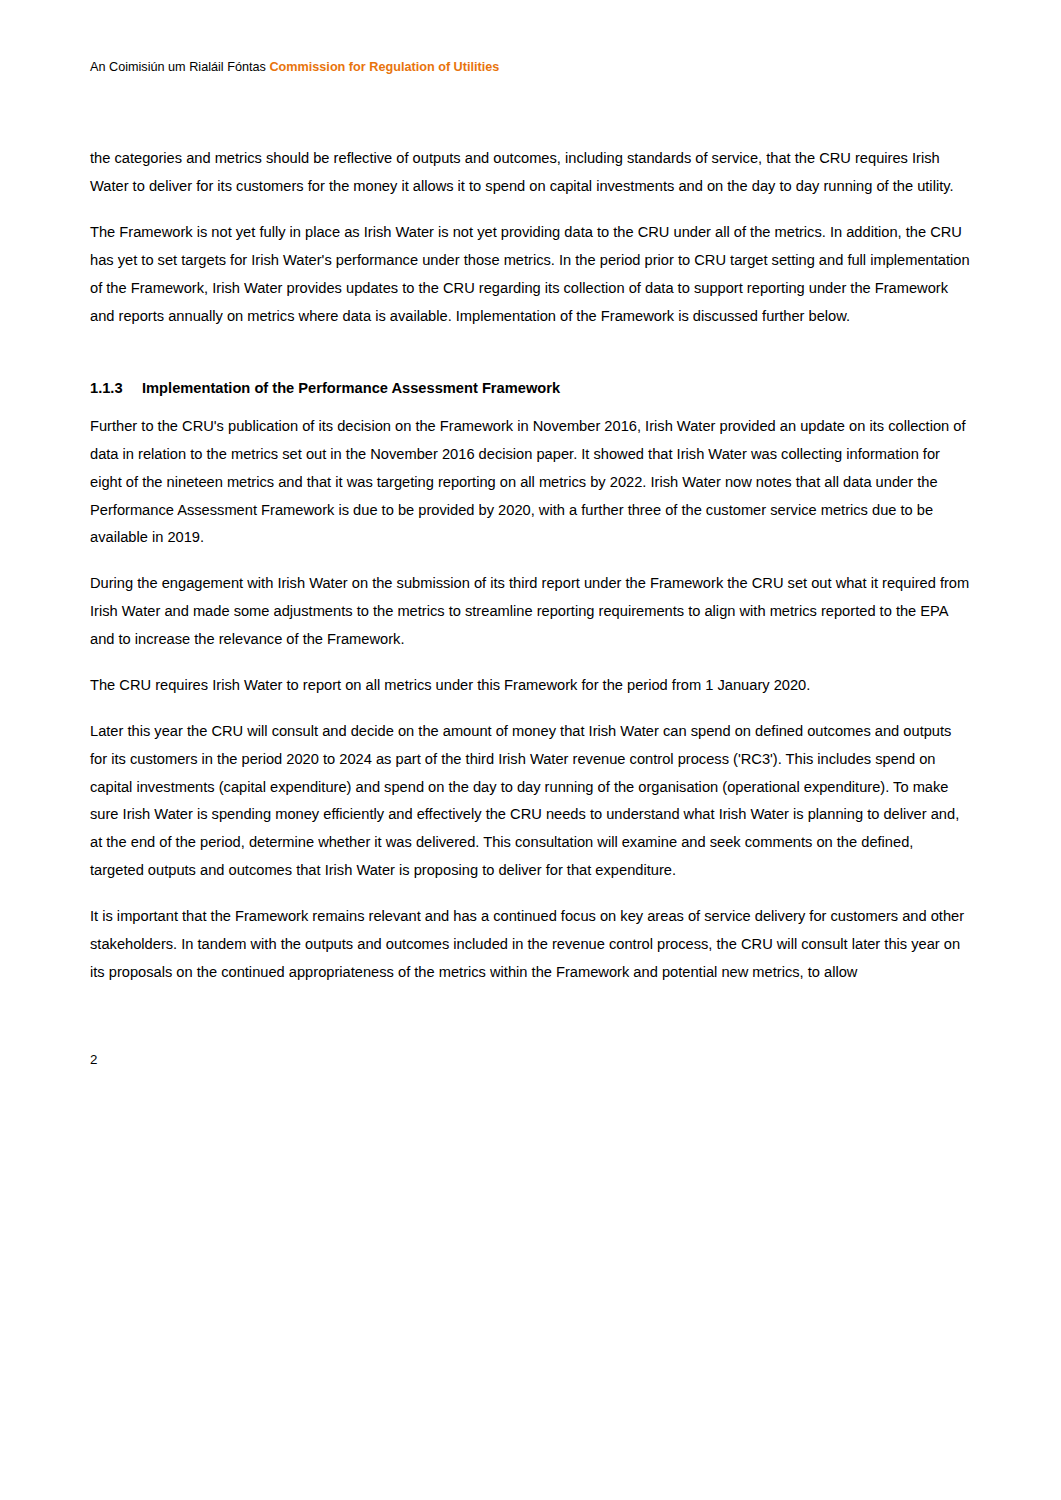An Coimisiún um Rialáil Fóntas Commission for Regulation of Utilities
the categories and metrics should be reflective of outputs and outcomes, including standards of service, that the CRU requires Irish Water to deliver for its customers for the money it allows it to spend on capital investments and on the day to day running of the utility.
The Framework is not yet fully in place as Irish Water is not yet providing data to the CRU under all of the metrics. In addition, the CRU has yet to set targets for Irish Water's performance under those metrics. In the period prior to CRU target setting and full implementation of the Framework, Irish Water provides updates to the CRU regarding its collection of data to support reporting under the Framework and reports annually on metrics where data is available. Implementation of the Framework is discussed further below.
1.1.3 Implementation of the Performance Assessment Framework
Further to the CRU's publication of its decision on the Framework in November 2016, Irish Water provided an update on its collection of data in relation to the metrics set out in the November 2016 decision paper. It showed that Irish Water was collecting information for eight of the nineteen metrics and that it was targeting reporting on all metrics by 2022. Irish Water now notes that all data under the Performance Assessment Framework is due to be provided by 2020, with a further three of the customer service metrics due to be available in 2019.
During the engagement with Irish Water on the submission of its third report under the Framework the CRU set out what it required from Irish Water and made some adjustments to the metrics to streamline reporting requirements to align with metrics reported to the EPA and to increase the relevance of the Framework.
The CRU requires Irish Water to report on all metrics under this Framework for the period from 1 January 2020.
Later this year the CRU will consult and decide on the amount of money that Irish Water can spend on defined outcomes and outputs for its customers in the period 2020 to 2024 as part of the third Irish Water revenue control process ('RC3'). This includes spend on capital investments (capital expenditure) and spend on the day to day running of the organisation (operational expenditure). To make sure Irish Water is spending money efficiently and effectively the CRU needs to understand what Irish Water is planning to deliver and, at the end of the period, determine whether it was delivered. This consultation will examine and seek comments on the defined, targeted outputs and outcomes that Irish Water is proposing to deliver for that expenditure.
It is important that the Framework remains relevant and has a continued focus on key areas of service delivery for customers and other stakeholders. In tandem with the outputs and outcomes included in the revenue control process, the CRU will consult later this year on its proposals on the continued appropriateness of the metrics within the Framework and potential new metrics, to allow
2